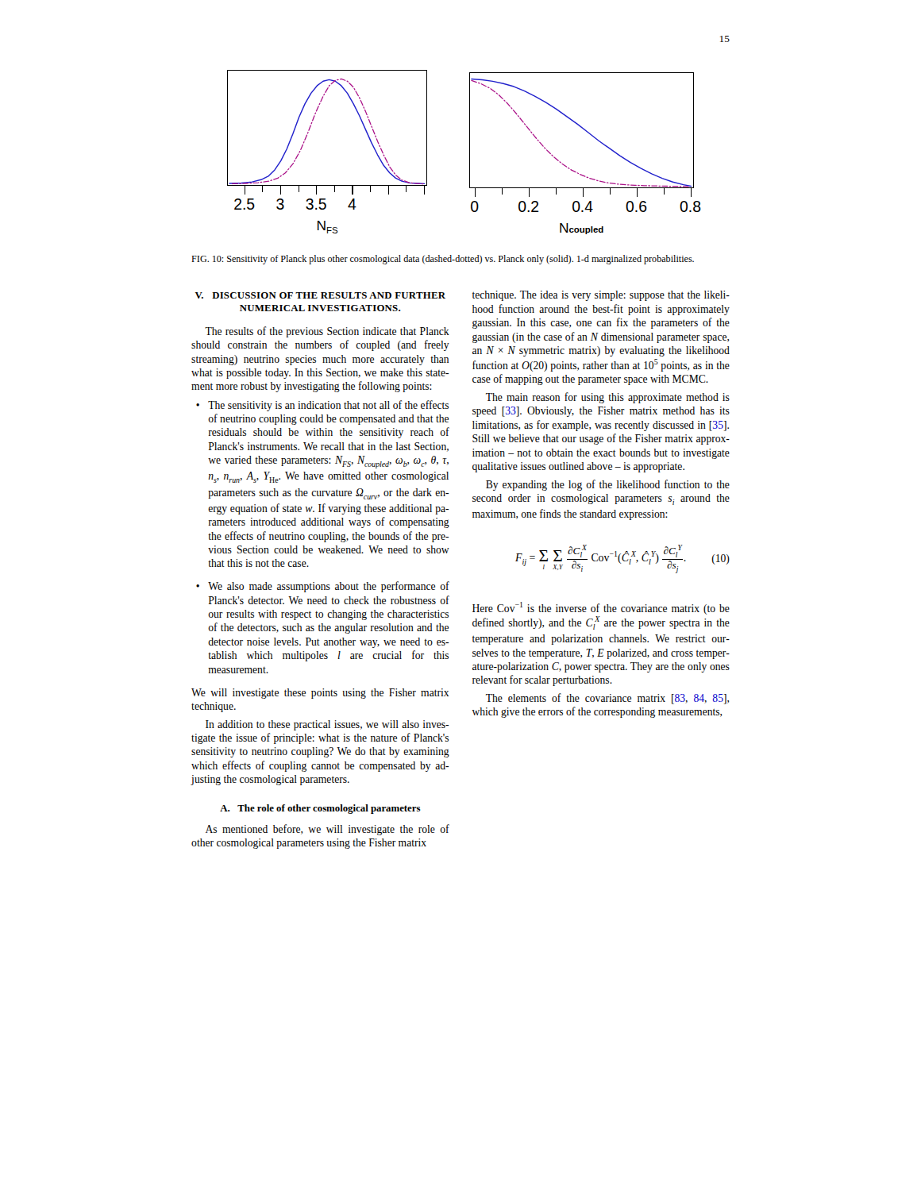15
2.5 3 3.5 4
NFS
0 0.2 0.4 0.6 0.8
Ncoupled
FIG. 10: Sensitivity of Planck plus other cosmological data (dashed-dotted) vs. Planck only (solid). 1-d marginalized probabilities.
V. Discussion of the results and further numerical investigations.
The results of the previous Section indicate that Planck should constrain the numbers of coupled (and freely streaming) neutrino species much more accurately than what is possible today. In this Section, we make this statement more robust by investigating the following points:
The sensitivity is an indication that not all of the effects of neutrino coupling could be compensated and that the residuals should be within the sensitivity reach of Planck's instruments. We recall that in the last Section, we varied these parameters: NFS, Ncoupled, ωb, ωc, θ, τ, ns, nrun, As, YHe. We have omitted other cosmological parameters such as the curvature Ωcurv, or the dark energy equation of state w. If varying these additional parameters introduced additional ways of compensating the effects of neutrino coupling, the bounds of the previous Section could be weakened. We need to show that this is not the case.
We also made assumptions about the performance of Planck's detector. We need to check the robustness of our results with respect to changing the characteristics of the detectors, such as the angular resolution and the detector noise levels. Put another way, we need to establish which multipoles l are crucial for this measurement.
We will investigate these points using the Fisher matrix technique.
In addition to these practical issues, we will also investigate the issue of principle: what is the nature of Planck's sensitivity to neutrino coupling? We do that by examining which effects of coupling cannot be compensated by adjusting the cosmological parameters.
A. The role of other cosmological parameters
As mentioned before, we will investigate the role of other cosmological parameters using the Fisher matrix
technique. The idea is very simple: suppose that the likelihood function around the best-fit point is approximately gaussian. In this case, one can fix the parameters of the gaussian (in the case of an N dimensional parameter space, an N × N symmetric matrix) by evaluating the likelihood function at O(20) points, rather than at 105 points, as in the case of mapping out the parameter space with MCMC.
The main reason for using this approximate method is speed [33]. Obviously, the Fisher matrix method has its limitations, as for example, was recently discussed in [35]. Still we believe that our usage of the Fisher matrix approximation – not to obtain the exact bounds but to investigate qualitative issues outlined above – is appropriate.
By expanding the log of the likelihood function to the second order in cosmological parameters si around the maximum, one finds the standard expression:
Fij = Σl ΣX,Y ∂ClX∂si Cov−1(ĈlX, ĈlY) ∂ClY∂sj. (10)
Here Cov−1 is the inverse of the covariance matrix (to be defined shortly), and the ClX are the power spectra in the temperature and polarization channels. We restrict ourselves to the temperature, T, E polarized, and cross temperature-polarization C, power spectra. They are the only ones relevant for scalar perturbations.
The elements of the covariance matrix [83, 84, 85], which give the errors of the corresponding measurements,